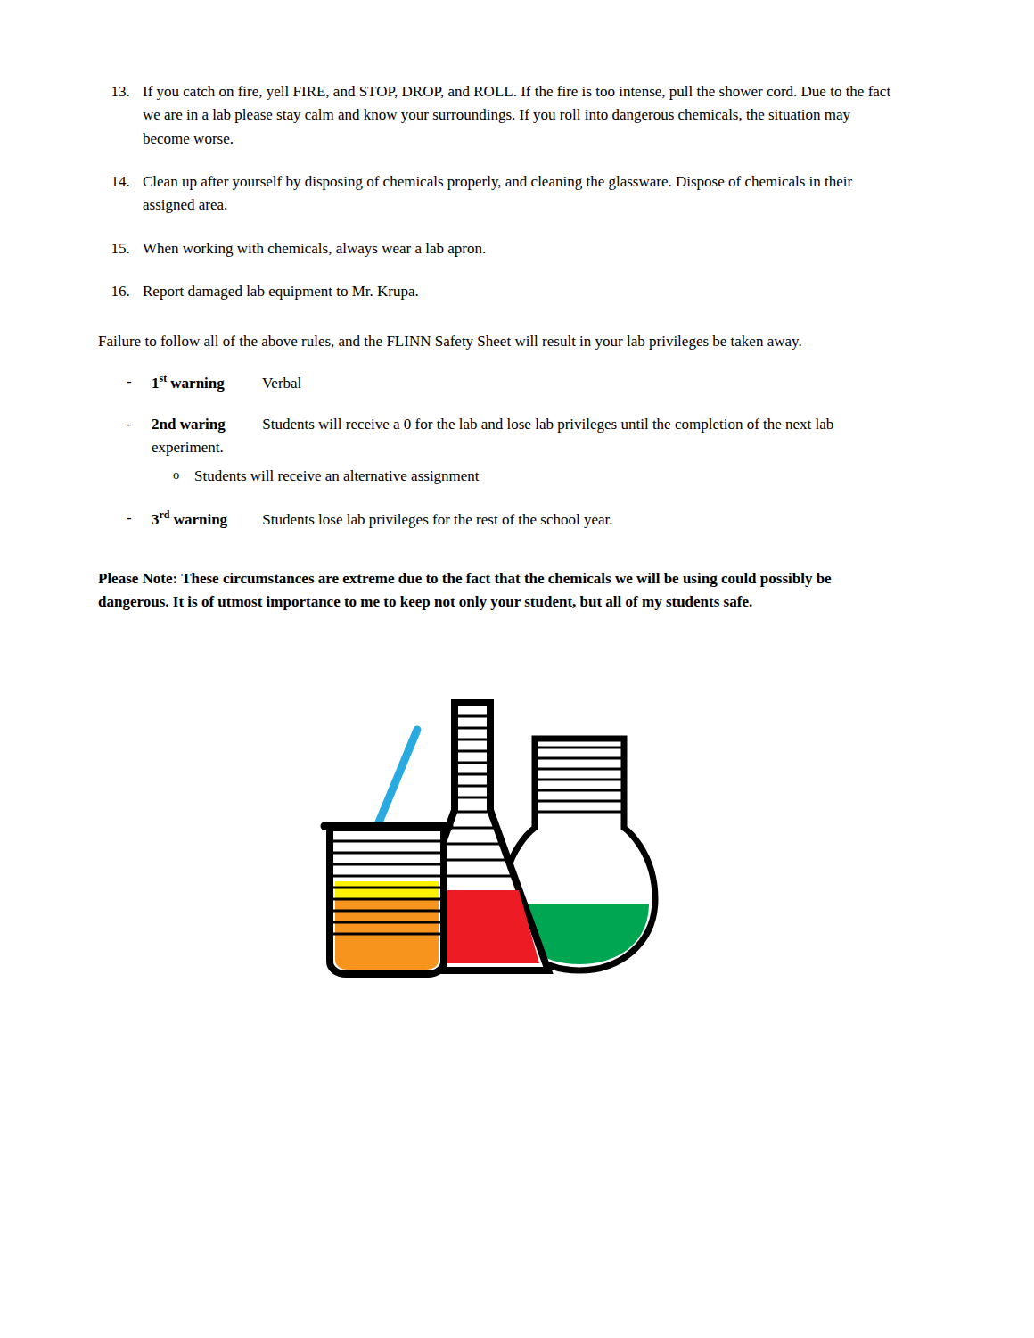If you catch on fire, yell FIRE, and STOP, DROP, and ROLL. If the fire is too intense, pull the shower cord. Due to the fact we are in a lab please stay calm and know your surroundings. If you roll into dangerous chemicals, the situation may become worse.
Clean up after yourself by disposing of chemicals properly, and cleaning the glassware. Dispose of chemicals in their assigned area.
When working with chemicals, always wear a lab apron.
Report damaged lab equipment to Mr. Krupa.
Failure to follow all of the above rules, and the FLINN Safety Sheet will result in your lab privileges be taken away.
1st warning Verbal
2nd waring Students will receive a 0 for the lab and lose lab privileges until the completion of the next lab experiment.
Students will receive an alternative assignment
3rd warning Students lose lab privileges for the rest of the school year.
Please Note: These circumstances are extreme due to the fact that the chemicals we will be using could possibly be dangerous. It is of utmost importance to me to keep not only your student, but all of my students safe.